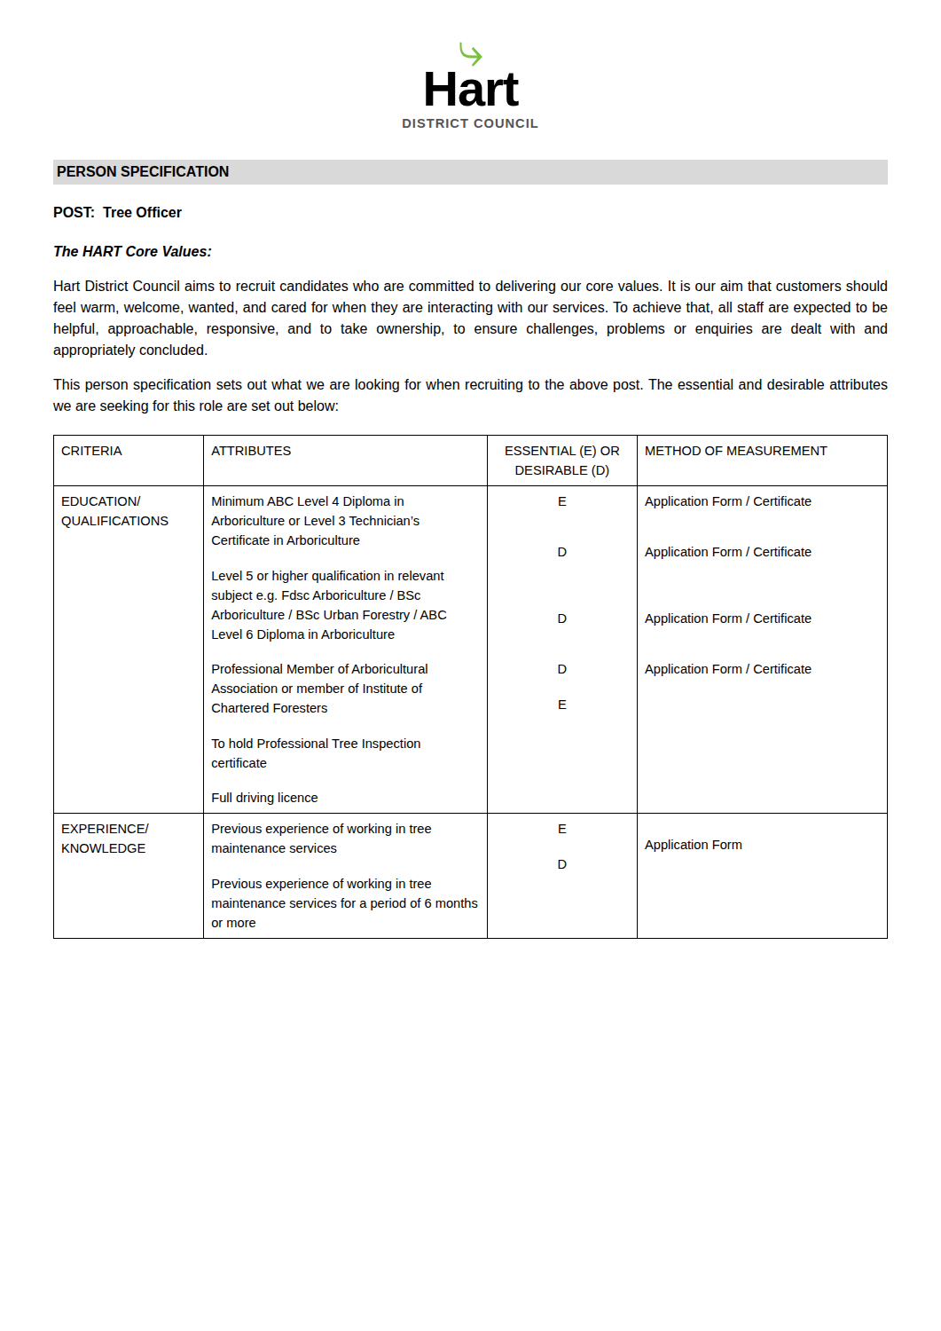⤷
Hart
DISTRICT COUNCIL
PERSON SPECIFICATION
POST: Tree Officer
The HART Core Values:
Hart District Council aims to recruit candidates who are committed to delivering our core values. It is our aim that customers should feel warm, welcome, wanted, and cared for when they are interacting with our services. To achieve that, all staff are expected to be helpful, approachable, responsive, and to take ownership, to ensure challenges, problems or enquiries are dealt with and appropriately concluded.
This person specification sets out what we are looking for when recruiting to the above post. The essential and desirable attributes we are seeking for this role are set out below:
| CRITERIA | ATTRIBUTES | ESSENTIAL (E) OR DESIRABLE (D) | METHOD OF MEASUREMENT |
| --- | --- | --- | --- |
| EDUCATION/ QUALIFICATIONS | Minimum ABC Level 4 Diploma in Arboriculture or Level 3 Technician’s Certificate in Arboriculture Level 5 or higher qualification in relevant subject e.g. Fdsc Arboriculture / BSc Arboriculture / BSc Urban Forestry / ABC Level 6 Diploma in Arboriculture Professional Member of Arboricultural Association or member of Institute of Chartered Foresters To hold Professional Tree Inspection certificate Full driving licence | E D D D E | Application Form / Certificate Application Form / Certificate Application Form / Certificate Application Form / Certificate |
| EXPERIENCE/ KNOWLEDGE | Previous experience of working in tree maintenance services Previous experience of working in tree maintenance services for a period of 6 months or more | E D | Application Form |